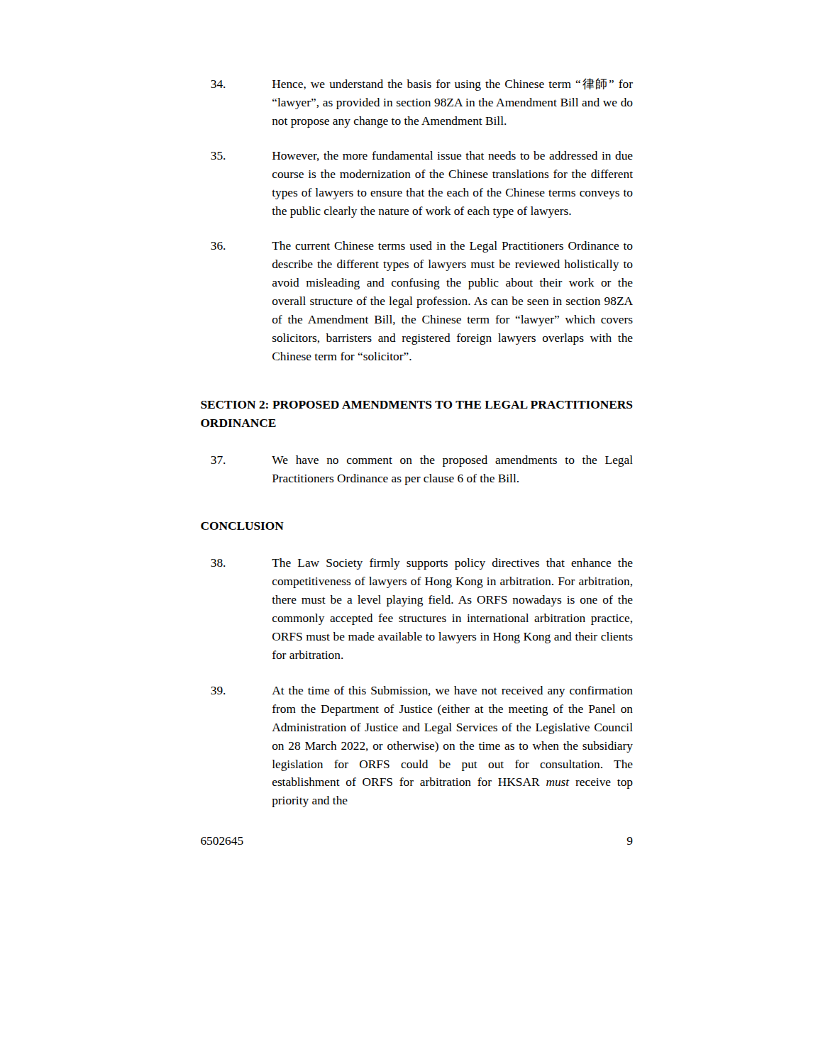Hence, we understand the basis for using the Chinese term “律師” for “lawyer”, as provided in section 98ZA in the Amendment Bill and we do not propose any change to the Amendment Bill.
However, the more fundamental issue that needs to be addressed in due course is the modernization of the Chinese translations for the different types of lawyers to ensure that the each of the Chinese terms conveys to the public clearly the nature of work of each type of lawyers.
The current Chinese terms used in the Legal Practitioners Ordinance to describe the different types of lawyers must be reviewed holistically to avoid misleading and confusing the public about their work or the overall structure of the legal profession. As can be seen in section 98ZA of the Amendment Bill, the Chinese term for “lawyer” which covers solicitors, barristers and registered foreign lawyers overlaps with the Chinese term for “solicitor”.
Section 2: Proposed Amendments to the Legal Practitioners Ordinance
We have no comment on the proposed amendments to the Legal Practitioners Ordinance as per clause 6 of the Bill.
Conclusion
The Law Society firmly supports policy directives that enhance the competitiveness of lawyers of Hong Kong in arbitration. For arbitration, there must be a level playing field. As ORFS nowadays is one of the commonly accepted fee structures in international arbitration practice, ORFS must be made available to lawyers in Hong Kong and their clients for arbitration.
At the time of this Submission, we have not received any confirmation from the Department of Justice (either at the meeting of the Panel on Administration of Justice and Legal Services of the Legislative Council on 28 March 2022, or otherwise) on the time as to when the subsidiary legislation for ORFS could be put out for consultation. The establishment of ORFS for arbitration for HKSAR must receive top priority and the
6502645 9